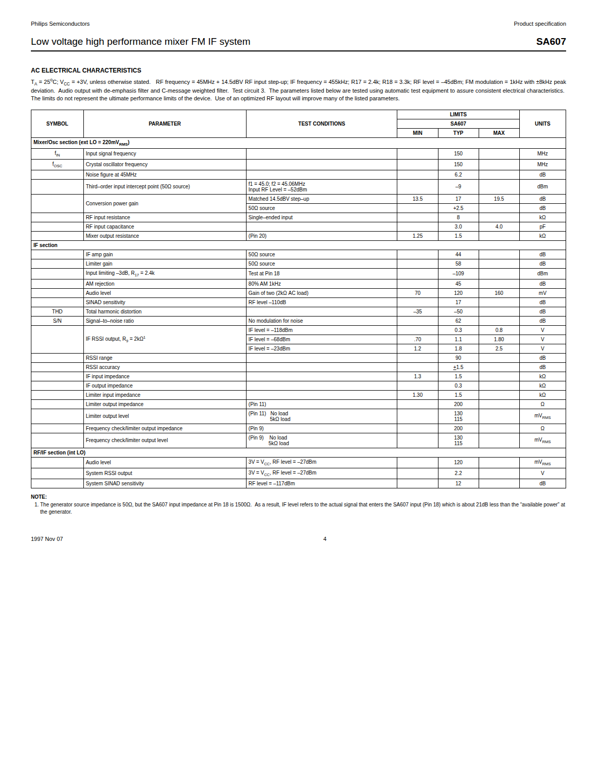Philips Semiconductors
Product specification
Low voltage high performance mixer FM IF system
SA607
AC ELECTRICAL CHARACTERISTICS
TA = 25oC; VCC = +3V, unless otherwise stated. RF frequency = 45MHz + 14.5dBV RF input step-up; IF frequency = 455kHz; R17 = 2.4k; R18 = 3.3k; RF level = –45dBm; FM modulation = 1kHz with ±8kHz peak deviation. Audio output with de-emphasis filter and C-message weighted filter. Test circuit 3. The parameters listed below are tested using automatic test equipment to assure consistent electrical characteristics. The limits do not represent the ultimate performance limits of the device. Use of an optimized RF layout will improve many of the listed parameters.
| SYMBOL | PARAMETER | TEST CONDITIONS | LIMITS | UNITS |
| --- | --- | --- | --- | --- |
| SA607 |
| MIN | TYP | MAX |
| Mixer/Osc section (ext LO = 220mV RMS ) |
| f IN | Input signal frequency | | | 150 | | MHz |
| f OSC | Crystal oscillator frequency | | | 150 | | MHz |
| | Noise figure at 45MHz | | | 6.2 | | dB |
| | Third–order input intercept point (50Ω source) | f1 = 45.0; f2 = 45.06MHz Input RF Level = –52dBm | | –9 | | dBm |
| | Conversion power gain | Matched 14.5dBV step–up | 13.5 | 17 | 19.5 | dB |
| 50Ω source | | +2.5 | | dB |
| | RF input resistance | Single–ended input | | 8 | | kΩ |
| | RF input capacitance | | | 3.0 | 4.0 | pF |
| | Mixer output resistance | (Pin 20) | 1.25 | 1.5 | | kΩ |
| IF section |
| | IF amp gain | 50Ω source | | 44 | | dB |
| | Limiter gain | 50Ω source | | 58 | | dB |
| | Input limiting –3dB, R 17 = 2.4k | Test at Pin 18 | | –109 | | dBm |
| | AM rejection | 80% AM 1kHz | | 45 | | dB |
| | Audio level | Gain of two (2kΩ AC load) | 70 | 120 | 160 | mV |
| | SINAD sensitivity | RF level –110dB | | 17 | | dB |
| THD | Total harmonic distortion | | –35 | –50 | | dB |
| S/N | Signal–to–noise ratio | No modulation for noise | | 62 | | dB |
| | IF RSSI output, R 9 = 2kΩ 1 | IF level = –118dBm | | 0.3 | 0.8 | V |
| IF level = –68dBm | .70 | 1.1 | 1.80 | V |
| IF level = –23dBm | 1.2 | 1.8 | 2.5 | V |
| | RSSI range | | | 90 | | dB |
| | RSSI accuracy | | | + 1.5 | | dB |
| | IF input impedance | | 1.3 | 1.5 | | kΩ |
| | IF output impedance | | | 0.3 | | kΩ |
| | Limiter input impedance | | 1.30 | 1.5 | | kΩ |
| | Limiter output impedance | (Pin 11) | | 200 | | Ω |
| | Limiter output level | (Pin 11) No load 5kΩ load | | 130 115 | | mV RMS |
| | Frequency check/limiter output impedance | (Pin 9) | | 200 | | Ω |
| | Frequency check/limiter output level | (Pin 9) No load 5kΩ load | | 130 115 | | mV RMS |
| RF/IF section (int LO) |
| | Audio level | 3V = V CC , RF level = –27dBm | | 120 | | mV RMS |
| | System RSSI output | 3V = V CC , RF level = –27dBm | | 2.2 | | V |
| | System SINAD sensitivity | RF level = –117dBm | | 12 | | dB |
NOTE:
The generator source impedance is 50Ω, but the SA607 input impedance at Pin 18 is 1500Ω. As a result, IF level refers to the actual signal that enters the SA607 input (Pin 18) which is about 21dB less than the “available power” at the generator.
1997 Nov 07
4